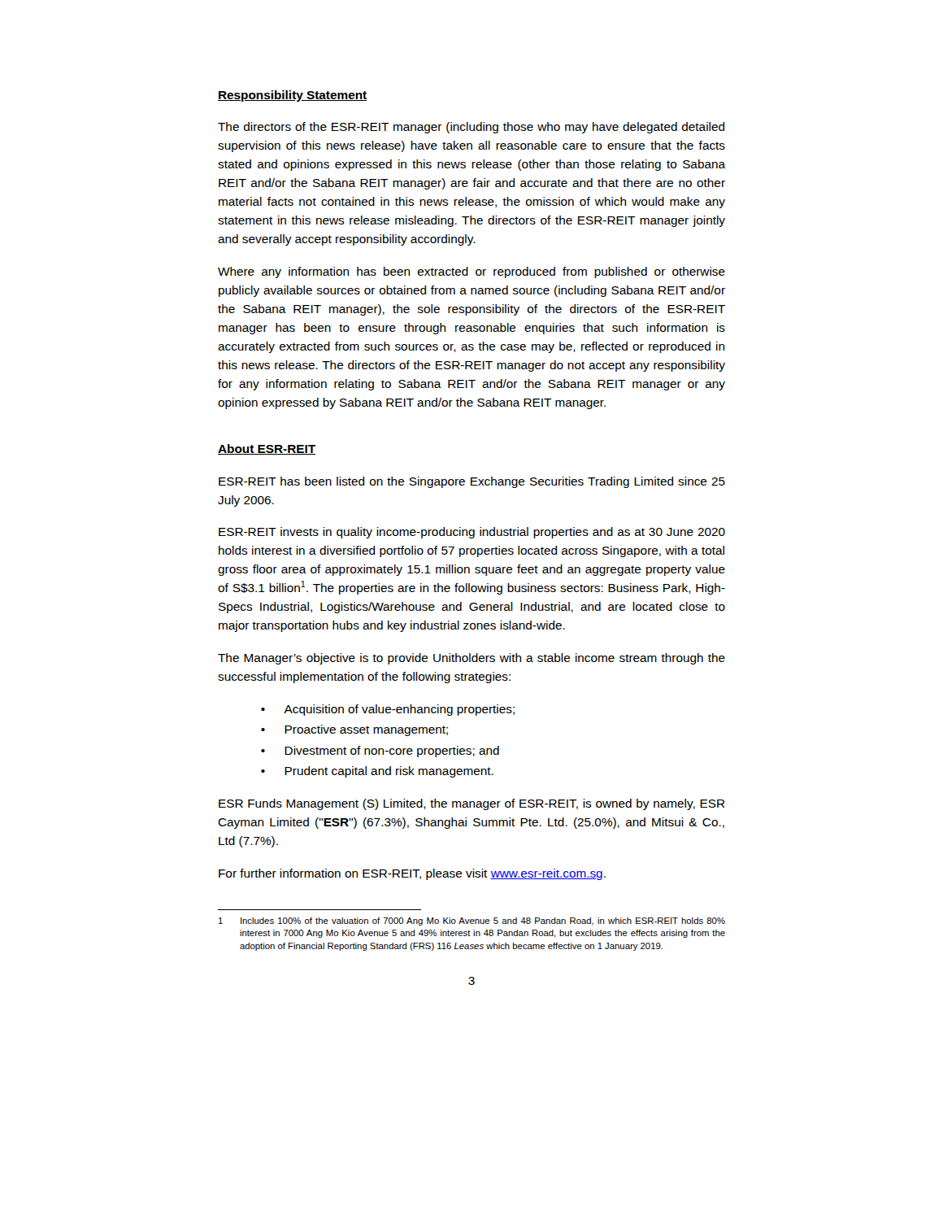Responsibility Statement
The directors of the ESR-REIT manager (including those who may have delegated detailed supervision of this news release) have taken all reasonable care to ensure that the facts stated and opinions expressed in this news release (other than those relating to Sabana REIT and/or the Sabana REIT manager) are fair and accurate and that there are no other material facts not contained in this news release, the omission of which would make any statement in this news release misleading. The directors of the ESR-REIT manager jointly and severally accept responsibility accordingly.
Where any information has been extracted or reproduced from published or otherwise publicly available sources or obtained from a named source (including Sabana REIT and/or the Sabana REIT manager), the sole responsibility of the directors of the ESR-REIT manager has been to ensure through reasonable enquiries that such information is accurately extracted from such sources or, as the case may be, reflected or reproduced in this news release. The directors of the ESR-REIT manager do not accept any responsibility for any information relating to Sabana REIT and/or the Sabana REIT manager or any opinion expressed by Sabana REIT and/or the Sabana REIT manager.
About ESR-REIT
ESR-REIT has been listed on the Singapore Exchange Securities Trading Limited since 25 July 2006.
ESR-REIT invests in quality income-producing industrial properties and as at 30 June 2020 holds interest in a diversified portfolio of 57 properties located across Singapore, with a total gross floor area of approximately 15.1 million square feet and an aggregate property value of S$3.1 billion1. The properties are in the following business sectors: Business Park, High-Specs Industrial, Logistics/Warehouse and General Industrial, and are located close to major transportation hubs and key industrial zones island-wide.
The Manager’s objective is to provide Unitholders with a stable income stream through the successful implementation of the following strategies:
Acquisition of value-enhancing properties;
Proactive asset management;
Divestment of non-core properties; and
Prudent capital and risk management.
ESR Funds Management (S) Limited, the manager of ESR-REIT, is owned by namely, ESR Cayman Limited ("ESR") (67.3%), Shanghai Summit Pte. Ltd. (25.0%), and Mitsui & Co., Ltd (7.7%).
For further information on ESR-REIT, please visit www.esr-reit.com.sg.
1
Includes 100% of the valuation of 7000 Ang Mo Kio Avenue 5 and 48 Pandan Road, in which ESR-REIT holds 80% interest in 7000 Ang Mo Kio Avenue 5 and 49% interest in 48 Pandan Road, but excludes the effects arising from the adoption of Financial Reporting Standard (FRS) 116 Leases which became effective on 1 January 2019.
3